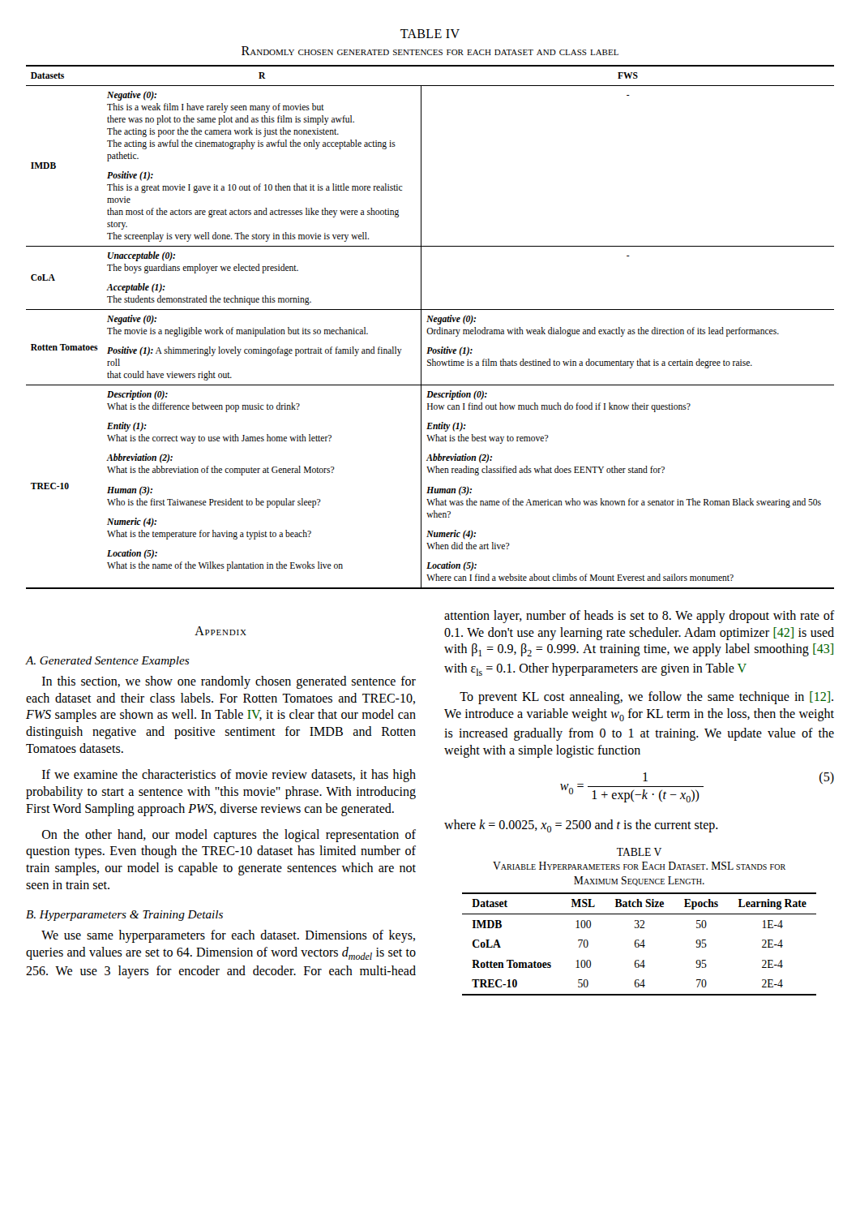TABLE IV Randomly chosen generated sentences for each dataset and class label
| Datasets | R | FWS |
| --- | --- | --- |
| IMDB | Negative (0): This is a weak film I have rarely seen many of movies but there was no plot to the same plot and as this film is simply awful. The acting is poor the the camera work is just the nonexistent. The acting is awful the cinematography is awful the only acceptable acting is pathetic. Positive (1): This is a great movie I gave it a 10 out of 10 then that it is a little more realistic movie than most of the actors are great actors and actresses like they were a shooting story. The screenplay is very well done. The story in this movie is very well. | - |
| CoLA | Unacceptable (0): The boys guardians employer we elected president. Acceptable (1): The students demonstrated the technique this morning. | - |
| Rotten Tomatoes | Negative (0): The movie is a negligible work of manipulation but its so mechanical. Positive (1): A shimmeringly lovely comingofage portrait of family and finally roll that could have viewers right out. | Negative (0): Ordinary melodrama with weak dialogue and exactly as the direction of its lead performances. Positive (1): Showtime is a film thats destined to win a documentary that is a certain degree to raise. |
| TREC-10 | Description (0): What is the difference between pop music to drink? Entity (1): What is the correct way to use with James home with letter? Abbreviation (2): What is the abbreviation of the computer at General Motors? Human (3): Who is the first Taiwanese President to be popular sleep? Numeric (4): What is the temperature for having a typist to a beach? Location (5): What is the name of the Wilkes plantation in the Ewoks live on | Description (0): How can I find out how much much do food if I know their questions? Entity (1): What is the best way to remove? Abbreviation (2): When reading classified ads what does EENTY other stand for? Human (3): What was the name of the American who was known for a senator in The Roman Black swearing and 50s when? Numeric (4): When did the art live? Location (5): Where can I find a website about climbs of Mount Everest and sailors monument? |
Appendix
A. Generated Sentence Examples
In this section, we show one randomly chosen generated sentence for each dataset and their class labels. For Rotten Tomatoes and TREC-10, FWS samples are shown as well. In Table IV, it is clear that our model can distinguish negative and positive sentiment for IMDB and Rotten Tomatoes datasets.
If we examine the characteristics of movie review datasets, it has high probability to start a sentence with "this movie" phrase. With introducing First Word Sampling approach PWS, diverse reviews can be generated.
On the other hand, our model captures the logical representation of question types. Even though the TREC-10 dataset has limited number of train samples, our model is capable to generate sentences which are not seen in train set.
B. Hyperparameters & Training Details
We use same hyperparameters for each dataset. Dimensions of keys, queries and values are set to 64. Dimension of word vectors dmodel is set to 256. We use 3 layers for encoder and decoder. For each multi-head attention layer, number of heads is set to 8. We apply dropout with rate of 0.1. We don't use any learning rate scheduler. Adam optimizer [42] is used with β1 = 0.9, β2 = 0.999. At training time, we apply label smoothing [43] with εls = 0.1. Other hyperparameters are given in Table V
To prevent KL cost annealing, we follow the same technique in [12]. We introduce a variable weight w0 for KL term in the loss, then the weight is increased gradually from 0 to 1 at training. We update value of the weight with a simple logistic function
(5) w0 = 1 1 + exp(−k · (t − x0))
where k = 0.0025, x0 = 2500 and t is the current step.
TABLE V Variable Hyperparameters for Each Dataset. MSL stands for Maximum Sequence Length.
| Dataset | MSL | Batch Size | Epochs | Learning Rate |
| --- | --- | --- | --- | --- |
| IMDB | 100 | 32 | 50 | 1E-4 |
| CoLA | 70 | 64 | 95 | 2E-4 |
| Rotten Tomatoes | 100 | 64 | 95 | 2E-4 |
| TREC-10 | 50 | 64 | 70 | 2E-4 |